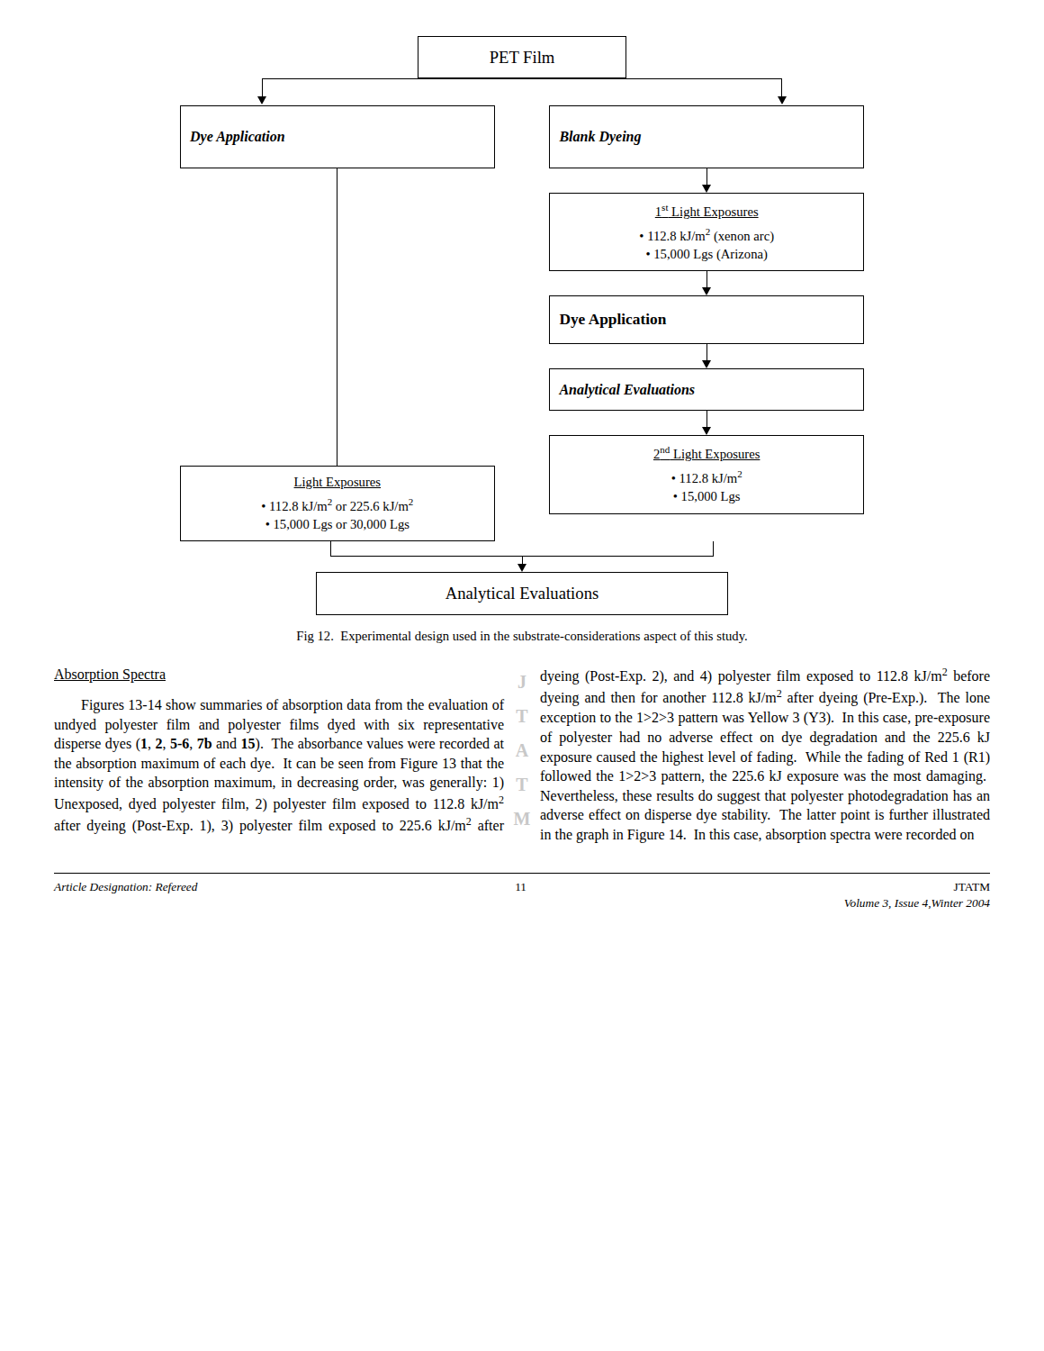PET Film
Dye Application
Light Exposures
112.8 kJ/m2 or 225.6 kJ/m2
15,000 Lgs or 30,000 Lgs
Blank Dyeing
1st Light Exposures
112.8 kJ/m2 (xenon arc)
15,000 Lgs (Arizona)
Dye Application
Analytical Evaluations
2nd Light Exposures
112.8 kJ/m2
15,000 Lgs
Analytical Evaluations
Fig 12. Experimental design used in the substrate-considerations aspect of this study.
J
T
A
T
M
Absorption Spectra
Figures 13-14 show summaries of absorption data from the evaluation of undyed polyester film and polyester films dyed with six representative disperse dyes (1, 2, 5-6, 7b and 15). The absorbance values were recorded at the absorption maximum of each dye. It can be seen from Figure 13 that the intensity of the absorption maximum, in decreasing order, was generally: 1) Unexposed, dyed polyester film, 2) polyester film exposed to 112.8 kJ/m2 after dyeing (Post-Exp. 1), 3) polyester film exposed to 225.6 kJ/m2 after dyeing (Post-Exp. 2), and 4) polyester film exposed to 112.8 kJ/m2 before dyeing and then for another 112.8 kJ/m2 after dyeing (Pre-Exp.). The lone exception to the 1>2>3 pattern was Yellow 3 (Y3). In this case, pre-exposure of polyester had no adverse effect on dye degradation and the 225.6 kJ exposure caused the highest level of fading. While the fading of Red 1 (R1) followed the 1>2>3 pattern, the 225.6 kJ exposure was the most damaging. Nevertheless, these results do suggest that polyester photodegradation has an adverse effect on disperse dye stability. The latter point is further illustrated in the graph in Figure 14. In this case, absorption spectra were recorded on
Article Designation: Refereed
11
JTATM
Volume 3, Issue 4,Winter 2004